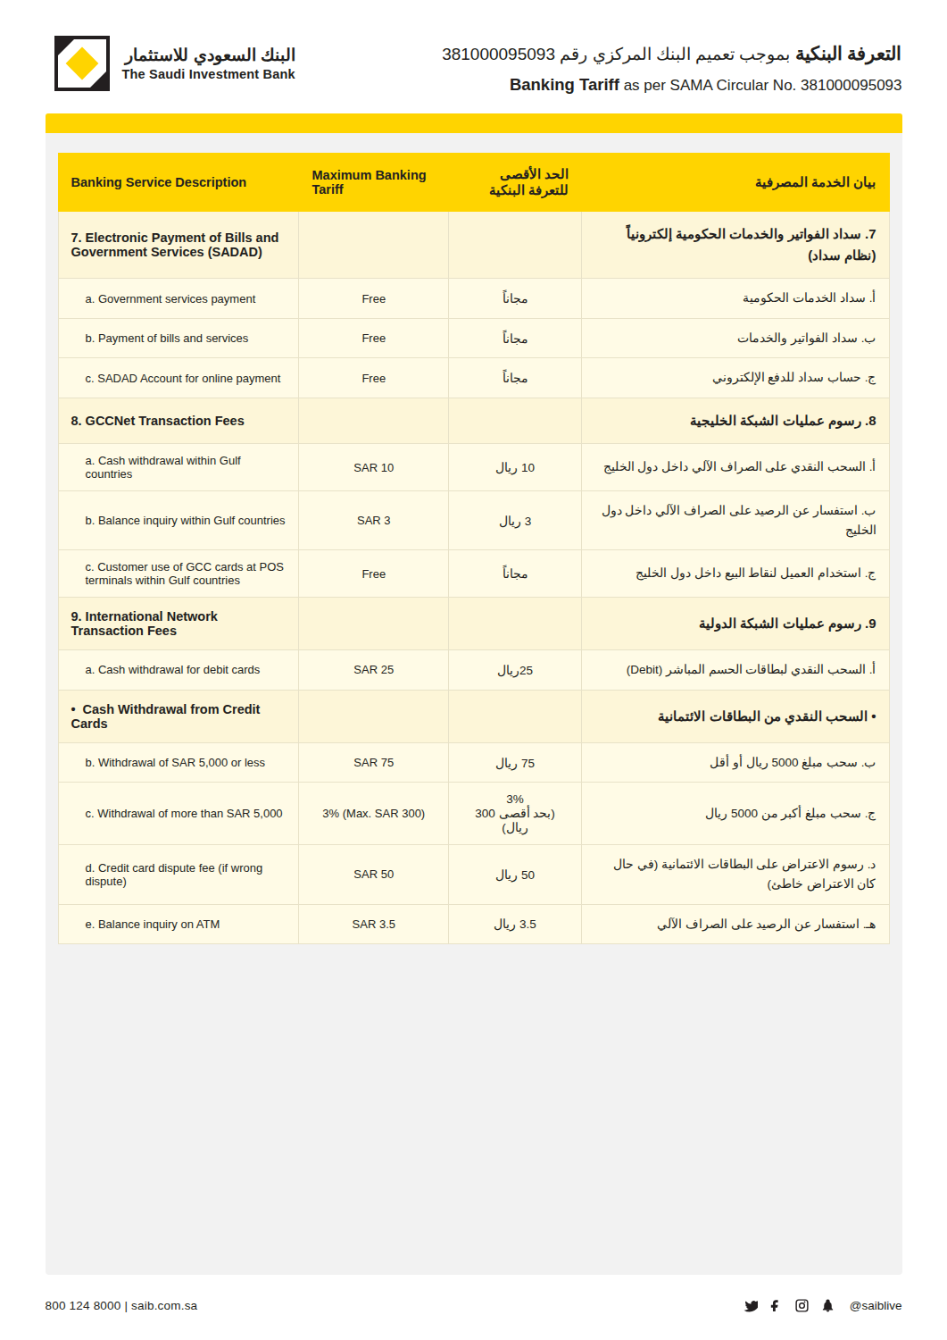البنك السعودي للاستثمار
The Saudi Investment Bank
التعرفة البنكية بموجب تعميم البنك المركزي رقم 381000095093
Banking Tariff as per SAMA Circular No. 381000095093
| Banking Service Description | Maximum Banking Tariff | الحد الأقصى للتعرفة البنكية | بيان الخدمة المصرفية |
| --- | --- | --- | --- |
| 7. Electronic Payment of Bills and Government Services (SADAD) | | | 7. سداد الفواتير والخدمات الحكومية إلكترونياً (نظام سداد) |
| a. Government services payment | Free | مجاناً | أ. سداد الخدمات الحكومية |
| b. Payment of bills and services | Free | مجاناً | ب. سداد الفواتير والخدمات |
| c. SADAD Account for online payment | Free | مجاناً | ج. حساب سداد للدفع الإلكتروني |
| 8. GCCNet Transaction Fees | | | 8. رسوم عمليات الشبكة الخليجية |
| a. Cash withdrawal within Gulf countries | SAR 10 | 10 ريال | أ. السحب النقدي على الصراف الآلي داخل دول الخليج |
| b. Balance inquiry within Gulf countries | SAR 3 | 3 ريال | ب. استفسار عن الرصيد على الصراف الآلي داخل دول الخليج |
| c. Customer use of GCC cards at POS terminals within Gulf countries | Free | مجاناً | ج. استخدام العميل لنقاط البيع داخل دول الخليج |
| 9. International Network Transaction Fees | | | 9. رسوم عمليات الشبكة الدولية |
| a. Cash withdrawal for debit cards | SAR 25 | 25ريال | أ. السحب النقدي لبطاقات الحسم المباشر (Debit) |
| Cash Withdrawal from Credit Cards | | | • السحب النقدي من البطاقات الائتمانية |
| b. Withdrawal of SAR 5,000 or less | SAR 75 | 75 ريال | ب. سحب مبلغ 5000 ريال أو أقل |
| c. Withdrawal of more than SAR 5,000 | 3% (Max. SAR 300) | 3% (بحد أقصى 300 ريال) | ج. سحب مبلغ أكبر من 5000 ريال |
| d. Credit card dispute fee (if wrong dispute) | SAR 50 | 50 ريال | د. رسوم الاعتراض على البطاقات الائتمانية (في حال كان الاعتراض خاطئ) |
| e. Balance inquiry on ATM | SAR 3.5 | 3.5 ريال | هـ. استفسار عن الرصيد على الصراف الآلي |
800 124 8000 | saib.com.sa
@saiblive